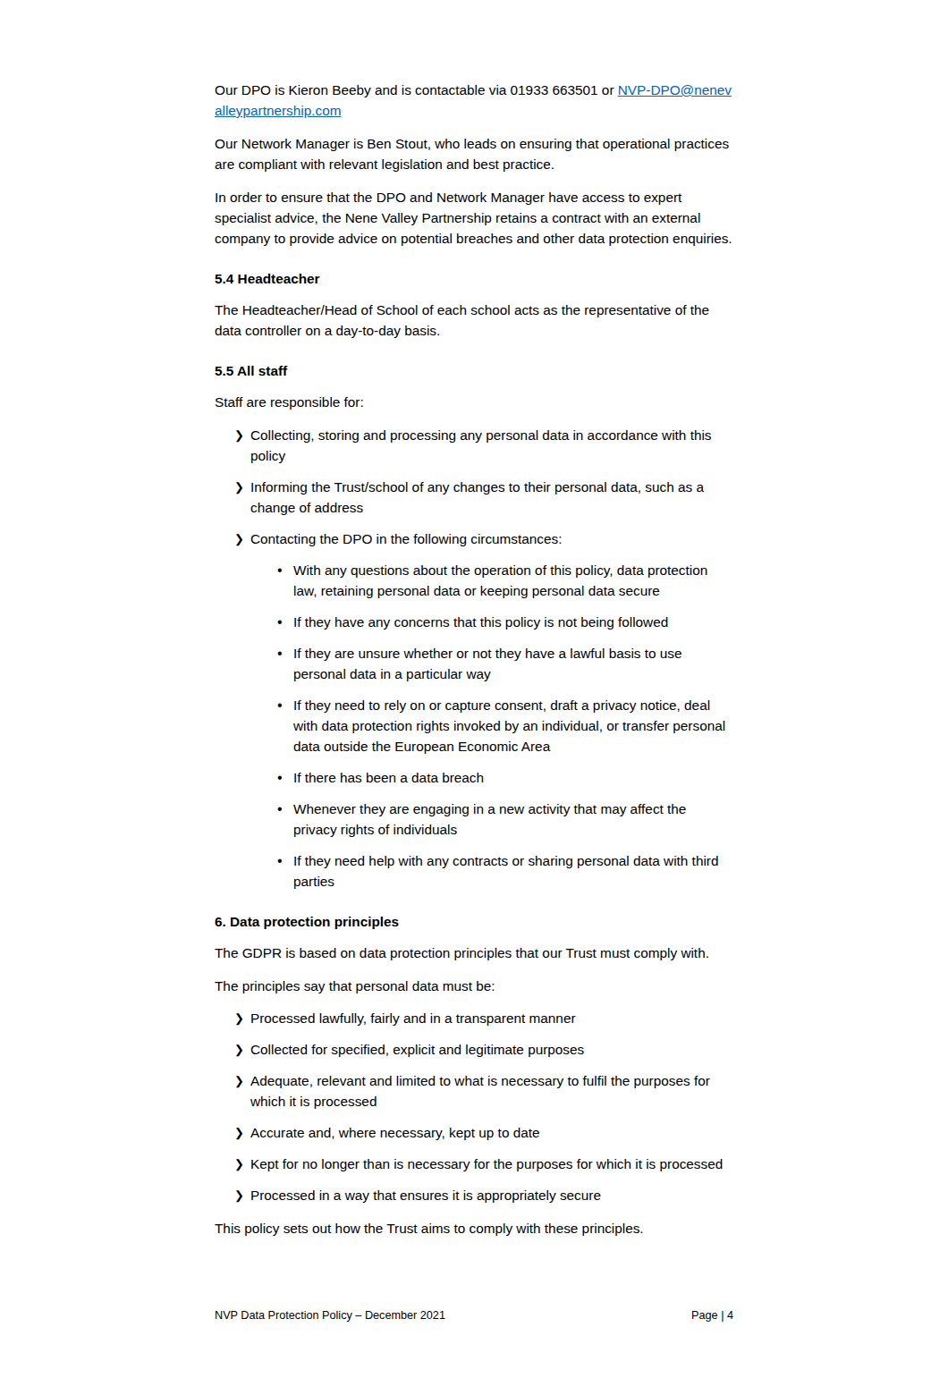Our DPO is Kieron Beeby and is contactable via 01933 663501 or NVP-DPO@nenevalleypartnership.com
Our Network Manager is Ben Stout, who leads on ensuring that operational practices are compliant with relevant legislation and best practice.
In order to ensure that the DPO and Network Manager have access to expert specialist advice, the Nene Valley Partnership retains a contract with an external company to provide advice on potential breaches and other data protection enquiries.
5.4 Headteacher
The Headteacher/Head of School of each school acts as the representative of the data controller on a day-to-day basis.
5.5 All staff
Staff are responsible for:
Collecting, storing and processing any personal data in accordance with this policy
Informing the Trust/school of any changes to their personal data, such as a change of address
Contacting the DPO in the following circumstances:
With any questions about the operation of this policy, data protection law, retaining personal data or keeping personal data secure
If they have any concerns that this policy is not being followed
If they are unsure whether or not they have a lawful basis to use personal data in a particular way
If they need to rely on or capture consent, draft a privacy notice, deal with data protection rights invoked by an individual, or transfer personal data outside the European Economic Area
If there has been a data breach
Whenever they are engaging in a new activity that may affect the privacy rights of individuals
If they need help with any contracts or sharing personal data with third parties
6. Data protection principles
The GDPR is based on data protection principles that our Trust must comply with.
The principles say that personal data must be:
Processed lawfully, fairly and in a transparent manner
Collected for specified, explicit and legitimate purposes
Adequate, relevant and limited to what is necessary to fulfil the purposes for which it is processed
Accurate and, where necessary, kept up to date
Kept for no longer than is necessary for the purposes for which it is processed
Processed in a way that ensures it is appropriately secure
This policy sets out how the Trust aims to comply with these principles.
NVP Data Protection Policy – December 2021
Page | 4